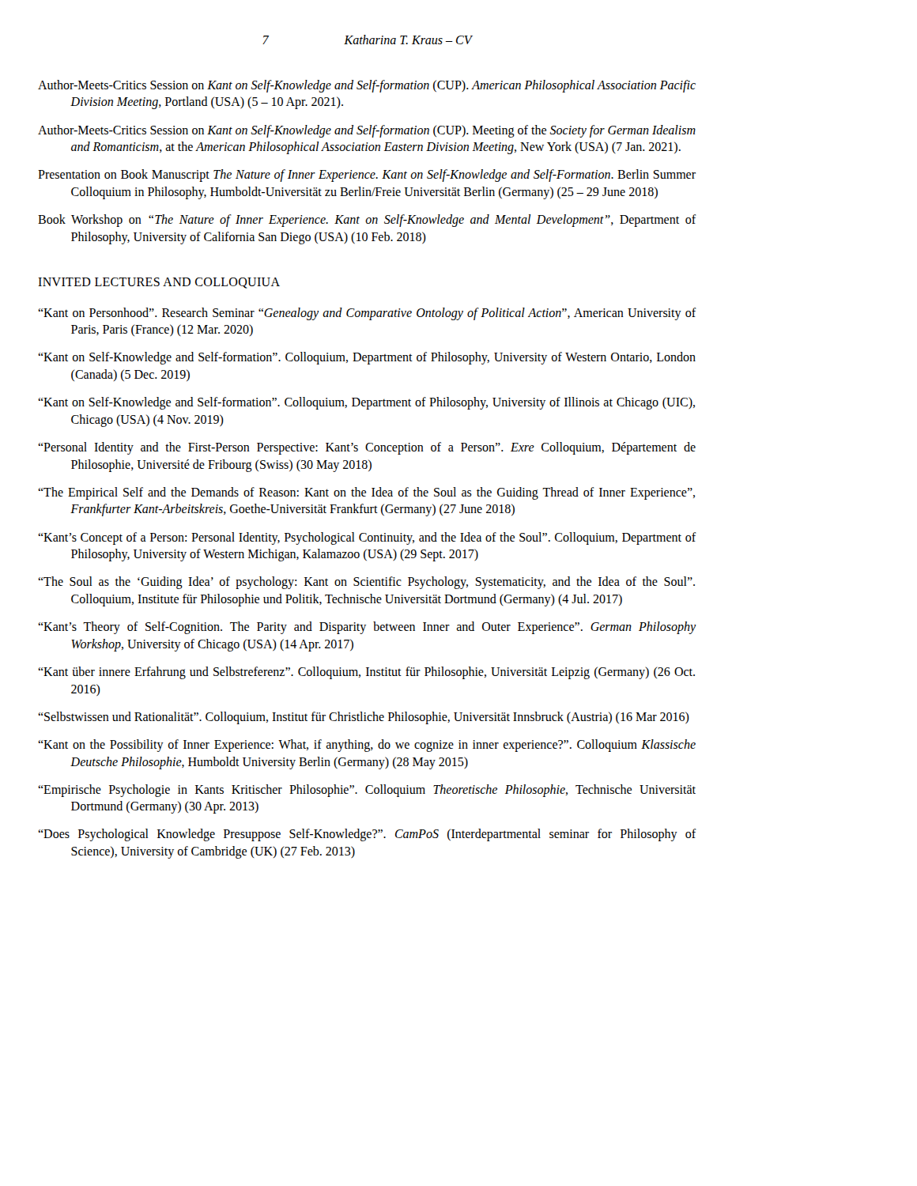7 Katharina T. Kraus – CV
Author-Meets-Critics Session on Kant on Self-Knowledge and Self-formation (CUP). American Philosophical Association Pacific Division Meeting, Portland (USA) (5 – 10 Apr. 2021).
Author-Meets-Critics Session on Kant on Self-Knowledge and Self-formation (CUP). Meeting of the Society for German Idealism and Romanticism, at the American Philosophical Association Eastern Division Meeting, New York (USA) (7 Jan. 2021).
Presentation on Book Manuscript The Nature of Inner Experience. Kant on Self-Knowledge and Self-Formation. Berlin Summer Colloquium in Philosophy, Humboldt-Universität zu Berlin/Freie Universität Berlin (Germany) (25 – 29 June 2018)
Book Workshop on “The Nature of Inner Experience. Kant on Self-Knowledge and Mental Development”, Department of Philosophy, University of California San Diego (USA) (10 Feb. 2018)
INVITED LECTURES AND COLLOQUIUA
“Kant on Personhood”. Research Seminar “Genealogy and Comparative Ontology of Political Action”, American University of Paris, Paris (France) (12 Mar. 2020)
“Kant on Self-Knowledge and Self-formation”. Colloquium, Department of Philosophy, University of Western Ontario, London (Canada) (5 Dec. 2019)
“Kant on Self-Knowledge and Self-formation”. Colloquium, Department of Philosophy, University of Illinois at Chicago (UIC), Chicago (USA) (4 Nov. 2019)
“Personal Identity and the First-Person Perspective: Kant’s Conception of a Person”. Exre Colloquium, Département de Philosophie, Université de Fribourg (Swiss) (30 May 2018)
“The Empirical Self and the Demands of Reason: Kant on the Idea of the Soul as the Guiding Thread of Inner Experience”, Frankfurter Kant-Arbeitskreis, Goethe-Universität Frankfurt (Germany) (27 June 2018)
“Kant’s Concept of a Person: Personal Identity, Psychological Continuity, and the Idea of the Soul”. Colloquium, Department of Philosophy, University of Western Michigan, Kalamazoo (USA) (29 Sept. 2017)
“The Soul as the ‘Guiding Idea’ of psychology: Kant on Scientific Psychology, Systematicity, and the Idea of the Soul”. Colloquium, Institute für Philosophie und Politik, Technische Universität Dortmund (Germany) (4 Jul. 2017)
“Kant’s Theory of Self-Cognition. The Parity and Disparity between Inner and Outer Experience”. German Philosophy Workshop, University of Chicago (USA) (14 Apr. 2017)
“Kant über innere Erfahrung und Selbstreferenz”. Colloquium, Institut für Philosophie, Universität Leipzig (Germany) (26 Oct. 2016)
“Selbstwissen und Rationalität”. Colloquium, Institut für Christliche Philosophie, Universität Innsbruck (Austria) (16 Mar 2016)
“Kant on the Possibility of Inner Experience: What, if anything, do we cognize in inner experience?”. Colloquium Klassische Deutsche Philosophie, Humboldt University Berlin (Germany) (28 May 2015)
“Empirische Psychologie in Kants Kritischer Philosophie”. Colloquium Theoretische Philosophie, Technische Universität Dortmund (Germany) (30 Apr. 2013)
“Does Psychological Knowledge Presuppose Self-Knowledge?”. CamPoS (Interdepartmental seminar for Philosophy of Science), University of Cambridge (UK) (27 Feb. 2013)